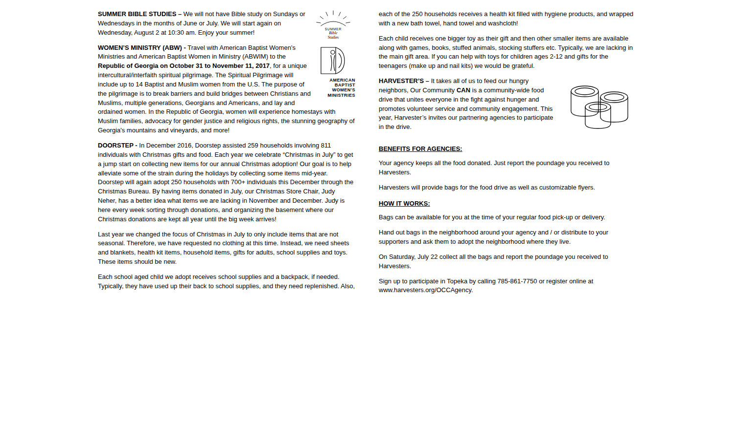SUMMER Bible Studies
SUMMER BIBLE STUDIES – We will not have Bible study on Sundays or Wednesdays in the months of June or July. We will start again on Wednesday, August 2 at 10:30 am. Enjoy your summer!
AMERICAN
BAPTIST
WOMEN'S
MINISTRIES
WOMEN’S MINISTRY (ABW) - Travel with American Baptist Women's Ministries and American Baptist Women in Ministry (ABWIM) to the Republic of Georgia on October 31 to November 11, 2017, for a unique intercultural/interfaith spiritual pilgrimage. The Spiritual Pilgrimage will include up to 14 Baptist and Muslim women from the U.S. The purpose of the pilgrimage is to break barriers and build bridges between Christians and Muslims, multiple generations, Georgians and Americans, and lay and ordained women. In the Republic of Georgia, women will experience homestays with Muslim families, advocacy for gender justice and religious rights, the stunning geography of Georgia's mountains and vineyards, and more!
DOORSTEP - In December 2016, Doorstep assisted 259 households involving 811 individuals with Christmas gifts and food. Each year we celebrate “Christmas in July” to get a jump start on collecting new items for our annual Christmas adoption! Our goal is to help alleviate some of the strain during the holidays by collecting some items mid-year. Doorstep will again adopt 250 households with 700+ individuals this December through the Christmas Bureau. By having items donated in July, our Christmas Store Chair, Judy Neher, has a better idea what items we are lacking in November and December. Judy is here every week sorting through donations, and organizing the basement where our Christmas donations are kept all year until the big week arrives!
Last year we changed the focus of Christmas in July to only include items that are not seasonal. Therefore, we have requested no clothing at this time. Instead, we need sheets and blankets, health kit items, household items, gifts for adults, school supplies and toys. These items should be new.
Each school aged child we adopt receives school supplies and a backpack, if needed. Typically, they have used up their back to school supplies, and they need replenished. Also, each of the 250 households receives a health kit filled with hygiene products, and wrapped with a new bath towel, hand towel and washcloth!
Each child receives one bigger toy as their gift and then other smaller items are available along with games, books, stuffed animals, stocking stuffers etc. Typically, we are lacking in the main gift area. If you can help with toys for children ages 2-12 and gifts for the teenagers (make up and nail kits) we would be grateful.
HARVESTER’S – It takes all of us to feed our hungry neighbors, Our Community CAN is a community-wide food drive that unites everyone in the fight against hunger and promotes volunteer service and community engagement. This year, Harvester’s invites our partnering agencies to participate in the drive.
BENEFITS FOR AGENCIES:
Your agency keeps all the food donated. Just report the poundage you received to Harvesters.
Harvesters will provide bags for the food drive as well as customizable flyers.
HOW IT WORKS:
Bags can be available for you at the time of your regular food pick-up or delivery.
Hand out bags in the neighborhood around your agency and / or distribute to your supporters and ask them to adopt the neighborhood where they live.
On Saturday, July 22 collect all the bags and report the poundage you received to Harvesters.
Sign up to participate in Topeka by calling 785-861-7750 or register online at www.harvesters.org/OCCAgency.